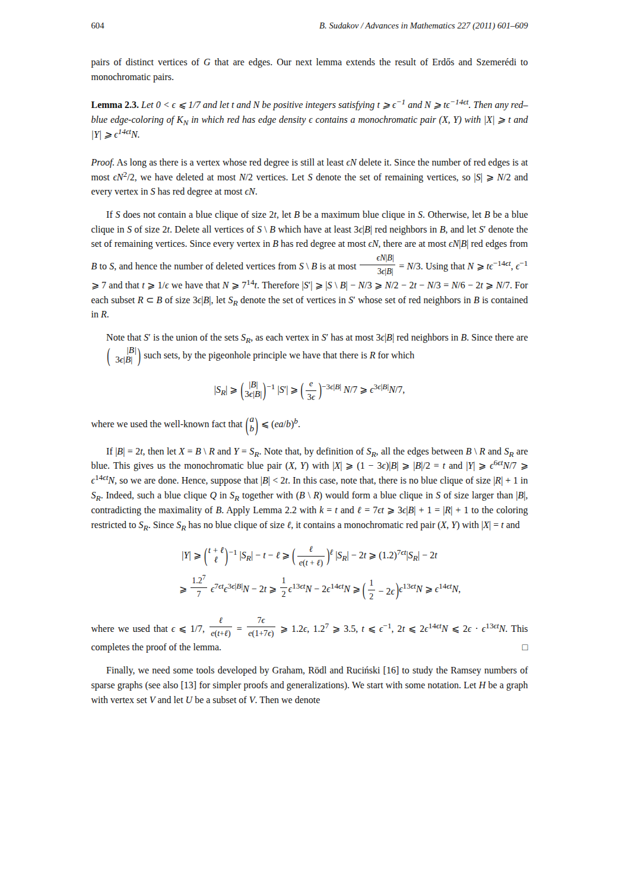604 B. Sudakov / Advances in Mathematics 227 (2011) 601–609
pairs of distinct vertices of G that are edges. Our next lemma extends the result of Erdős and Szemerédi to monochromatic pairs.
Lemma 2.3. Let 0 < ϵ ⩽ 1/7 and let t and N be positive integers satisfying t ⩾ ϵ−1 and N ⩾ tϵ−14ϵt. Then any red–blue edge-coloring of KN in which red has edge density ϵ contains a monochromatic pair (X, Y) with |X| ⩾ t and |Y| ⩾ ϵ14ϵtN.
Proof. As long as there is a vertex whose red degree is still at least ϵN delete it. Since the number of red edges is at most ϵN2/2, we have deleted at most N/2 vertices. Let S denote the set of remaining vertices, so |S| ⩾ N/2 and every vertex in S has red degree at most ϵN.
If S does not contain a blue clique of size 2t, let B be a maximum blue clique in S. Otherwise, let B be a blue clique in S of size 2t. Delete all vertices of S \ B which have at least 3ϵ|B| red neighbors in B, and let S′ denote the set of remaining vertices. Since every vertex in B has red degree at most ϵN, there are at most ϵN|B| red edges from B to S, and hence the number of deleted vertices from S \ B is at most ϵN|B|3ϵ|B| = N/3. Using that N ⩾ tϵ−14ϵt, ϵ−1 ⩾ 7 and that t ⩾ 1/ϵ we have that N ⩾ 714t. Therefore |S′| ⩾ |S \ B| − N/3 ⩾ N/2 − 2t − N/3 = N/6 − 2t ⩾ N/7. For each subset R ⊂ B of size 3ϵ|B|, let SR denote the set of vertices in S′ whose set of red neighbors in B is contained in R.
Note that S′ is the union of the sets SR, as each vertex in S′ has at most 3ϵ|B| red neighbors in B. Since there are (|B|
3ϵ|B|) such sets, by the pigeonhole principle we have that there is R for which
|SR| ⩾ (|B|
3ϵ|B|)−1 |S′| ⩾ (e 3ϵ)−3ϵ|B| N/7 ⩾ ϵ3ϵ|B|N/7,
where we used the well-known fact that (a
b) ⩽ (ea/b)b.
If |B| = 2t, then let X = B \ R and Y = SR. Note that, by definition of SR, all the edges between B \ R and SR are blue. This gives us the monochromatic blue pair (X, Y) with |X| ⩾ (1 − 3ϵ)|B| ⩾ |B|/2 = t and |Y| ⩾ ϵ6ϵtN/7 ⩾ ϵ14ϵtN, so we are done. Hence, suppose that |B| < 2t. In this case, note that, there is no blue clique of size |R| + 1 in SR. Indeed, such a blue clique Q in SR together with (B \ R) would form a blue clique in S of size larger than |B|, contradicting the maximality of B. Apply Lemma 2.2 with k = t and ℓ = 7ϵt ⩾ 3ϵ|B| + 1 = |R| + 1 to the coloring restricted to SR. Since SR has no blue clique of size ℓ, it contains a monochromatic red pair (X, Y) with |X| = t and
|Y| ⩾ (t + ℓ
ℓ)−1 |SR| − t − ℓ ⩾ (ℓe(t + ℓ))ℓ |SR| − 2t ⩾ (1.2)7ϵt|SR| − 2t ⩾ 1.277 ϵ7ϵtϵ3ϵ|B|N − 2t ⩾ 12 ϵ13ϵtN − 2ϵ14ϵtN ⩾ (12 − 2ϵ) ϵ13ϵtN ⩾ ϵ14ϵtN,
where we used that ϵ ⩽ 1/7, ℓe(t+ℓ) = 7ϵ e(1+7ϵ) ⩾ 1.2ϵ, 1.27 ⩾ 3.5, t ⩽ ϵ−1, 2t ⩽ 2ϵ14ϵtN ⩽ 2ϵ · ϵ13ϵtN. This completes the proof of the lemma. □
Finally, we need some tools developed by Graham, Rödl and Ruciński [16] to study the Ramsey numbers of sparse graphs (see also [13] for simpler proofs and generalizations). We start with some notation. Let H be a graph with vertex set V and let U be a subset of V. Then we denote